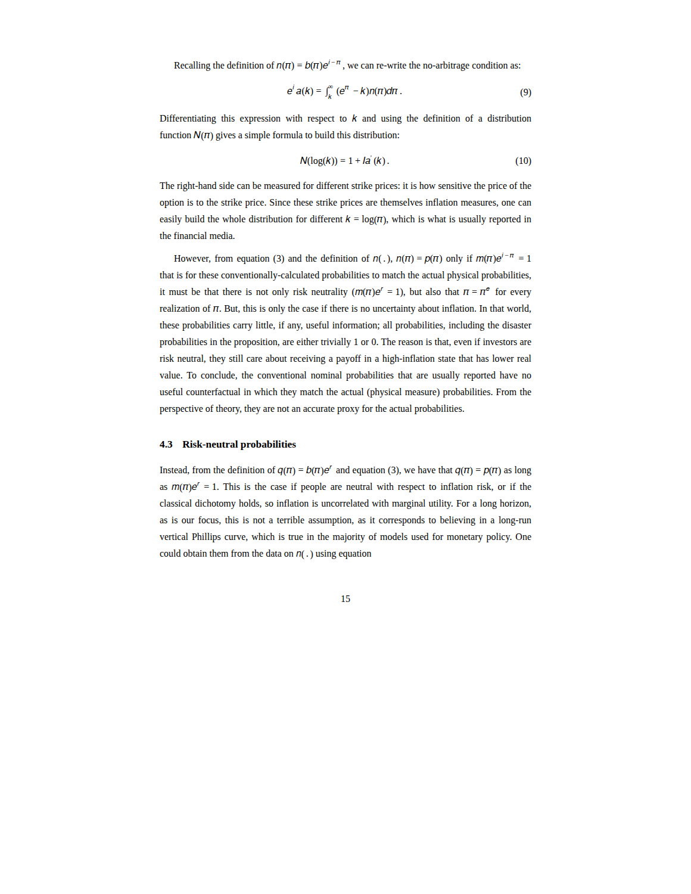Recalling the definition of n(π)=b(π)ei−π, we can re-write the no-arbitrage condition as:
eia(k)= ∫k∞ (eπ−k)n(π)dπ. (9)
Differentiating this expression with respect to k and using the definition of a distribution function N(π) gives a simple formula to build this distribution:
N(log(k))=1+Ia′(k). (10)
The right-hand side can be measured for different strike prices: it is how sensitive the price of the option is to the strike price. Since these strike prices are themselves inflation measures, one can easily build the whole distribution for different k=log(π), which is what is usually reported in the financial media.
However, from equation (3) and the definition of n(.), n(π)=p(π) only if m(π)ei−π=1 that is for these conventionally-calculated probabilities to match the actual physical probabilities, it must be that there is not only risk neutrality (m(π)er=1), but also that π=πe for every realization of π. But, this is only the case if there is no uncertainty about inflation. In that world, these probabilities carry little, if any, useful information; all probabilities, including the disaster probabilities in the proposition, are either trivially 1 or 0. The reason is that, even if investors are risk neutral, they still care about receiving a payoff in a high-inflation state that has lower real value. To conclude, the conventional nominal probabilities that are usually reported have no useful counterfactual in which they match the actual (physical measure) probabilities. From the perspective of theory, they are not an accurate proxy for the actual probabilities.
4.3 Risk-neutral probabilities
Instead, from the definition of q(π)=b(π)er and equation (3), we have that q(π)=p(π) as long as m(π)er=1. This is the case if people are neutral with respect to inflation risk, or if the classical dichotomy holds, so inflation is uncorrelated with marginal utility. For a long horizon, as is our focus, this is not a terrible assumption, as it corresponds to believing in a long-run vertical Phillips curve, which is true in the majority of models used for monetary policy. One could obtain them from the data on n(.) using equation
15